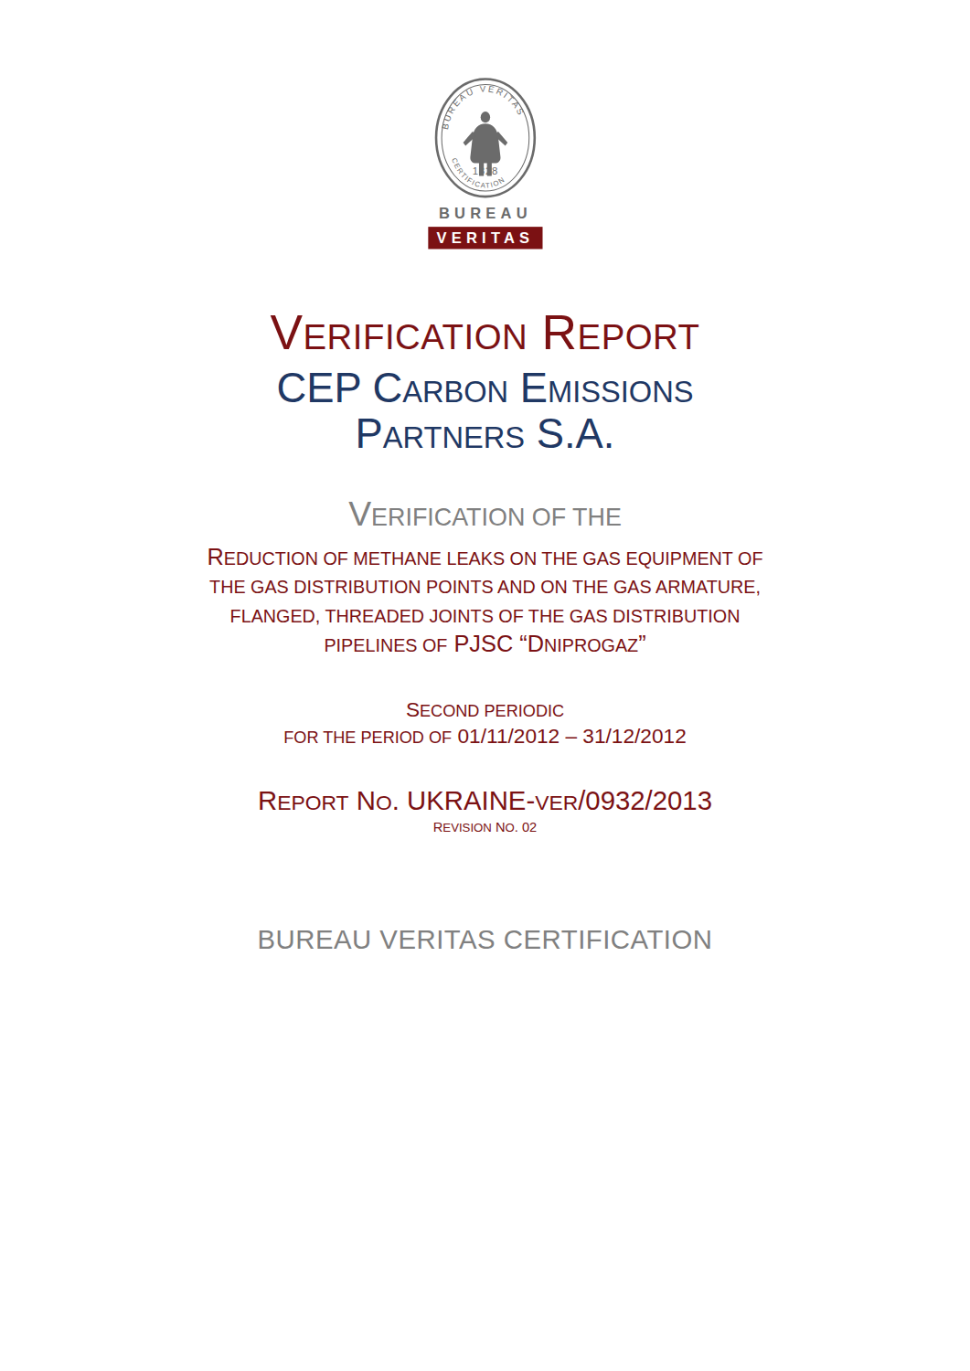BUREAU VERITAS 1828 CERTIFICATION BUREAU VERITAS
VERIFICATION REPORT
CEP CARBON EMISSIONS
PARTNERS S.A.
VERIFICATION OF THE
REDUCTION OF METHANE LEAKS ON THE GAS EQUIPMENT OF THE GAS DISTRIBUTION POINTS AND ON THE GAS ARMATURE, FLANGED, THREADED JOINTS OF THE GAS DISTRIBUTION PIPELINES OF PJSC “DNIPROGAZ”
SECOND PERIODIC
FOR THE PERIOD OF 01/11/2012 – 31/12/2012
REPORT NO. UKRAINE-VER/0932/2013
REVISION NO. 02
BUREAU VERITAS CERTIFICATION